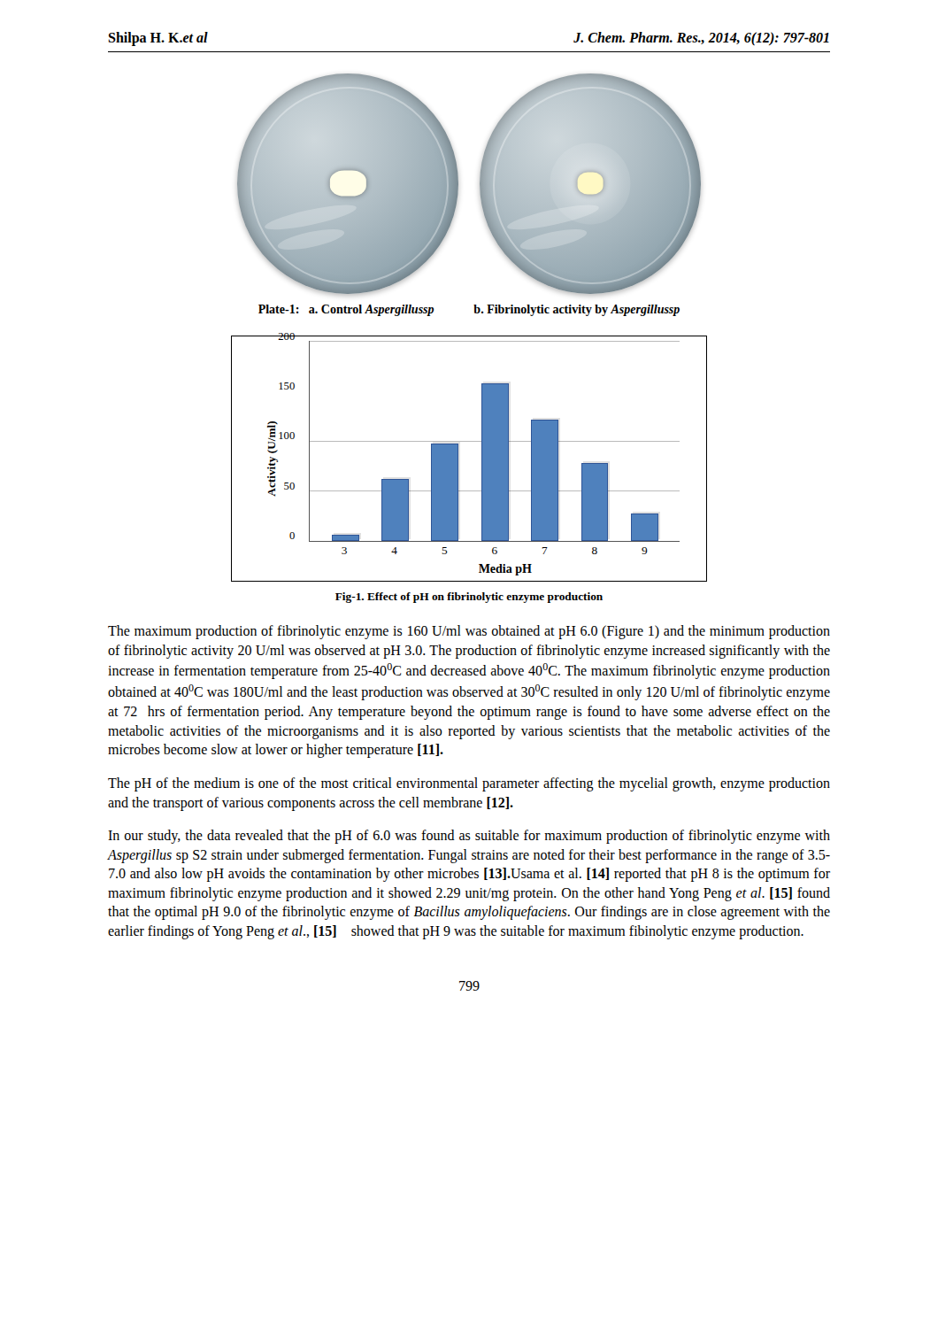Shilpa H. K.et al
J. Chem. Pharm. Res., 2014, 6(12): 797-801
Plate-1: a. Control Aspergillussp
b. Fibrinolytic activity by Aspergillussp
Activity (U/ml)
200 150 100 50 0
3456789
Media pH
Fig-1. Effect of pH on fibrinolytic enzyme production
The maximum production of fibrinolytic enzyme is 160 U/ml was obtained at pH 6.0 (Figure 1) and the minimum production of fibrinolytic activity 20 U/ml was observed at pH 3.0. The production of fibrinolytic enzyme increased significantly with the increase in fermentation temperature from 25-400C and decreased above 400C. The maximum fibrinolytic enzyme production obtained at 400C was 180U/ml and the least production was observed at 300C resulted in only 120 U/ml of fibrinolytic enzyme at 72 hrs of fermentation period. Any temperature beyond the optimum range is found to have some adverse effect on the metabolic activities of the microorganisms and it is also reported by various scientists that the metabolic activities of the microbes become slow at lower or higher temperature [11].
The pH of the medium is one of the most critical environmental parameter affecting the mycelial growth, enzyme production and the transport of various components across the cell membrane [12].
In our study, the data revealed that the pH of 6.0 was found as suitable for maximum production of fibrinolytic enzyme with Aspergillus sp S2 strain under submerged fermentation. Fungal strains are noted for their best performance in the range of 3.5-7.0 and also low pH avoids the contamination by other microbes [13]. Usama et al. [14] reported that pH 8 is the optimum for maximum fibrinolytic enzyme production and it showed 2.29 unit/mg protein. On the other hand Yong Peng et al. [15] found that the optimal pH 9.0 of the fibrinolytic enzyme of Bacillus amyloliquefaciens. Our findings are in close agreement with the earlier findings of Yong Peng et al., [15] showed that pH 9 was the suitable for maximum fibinolytic enzyme production.
799